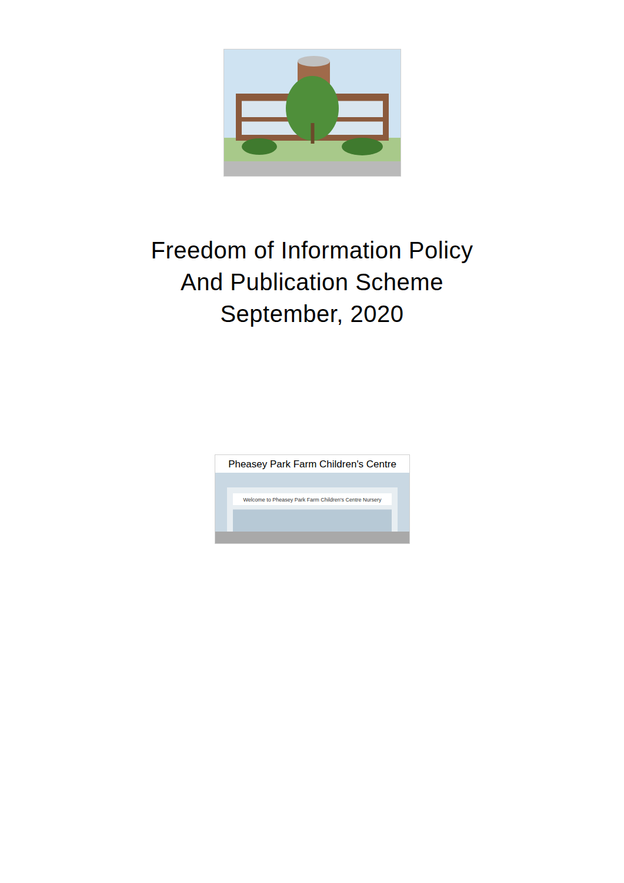Freedom of Information Policy
And Publication Scheme
September, 2020